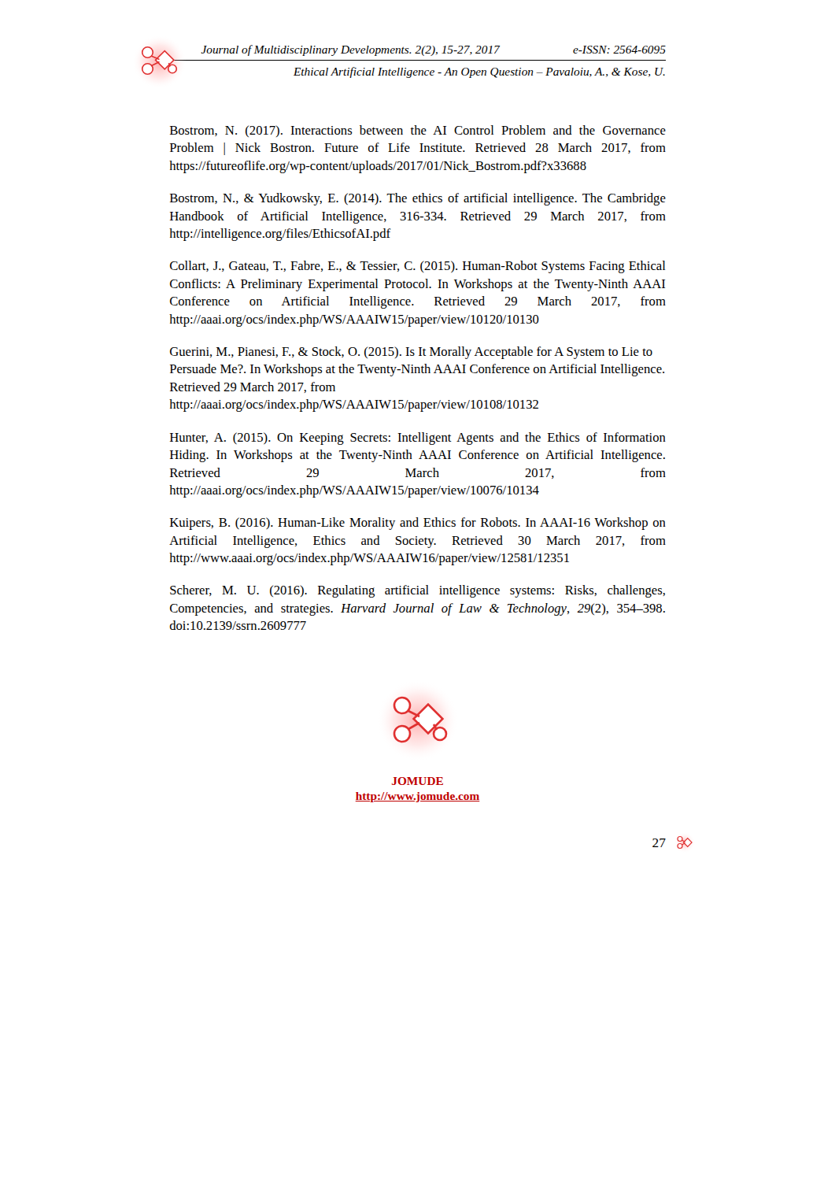Journal of Multidisciplinary Developments. 2(2), 15-27, 2017 e-ISSN: 2564-6095
Ethical Artificial Intelligence - An Open Question – Pavaloiu, A., & Kose, U.
Bostrom, N. (2017). Interactions between the AI Control Problem and the Governance Problem | Nick Bostron. Future of Life Institute. Retrieved 28 March 2017, from https://futureoflife.org/wp-content/uploads/2017/01/Nick_Bostrom.pdf?x33688
Bostrom, N., & Yudkowsky, E. (2014). The ethics of artificial intelligence. The Cambridge Handbook of Artificial Intelligence, 316-334. Retrieved 29 March 2017, from http://intelligence.org/files/EthicsofAI.pdf
Collart, J., Gateau, T., Fabre, E., & Tessier, C. (2015). Human-Robot Systems Facing Ethical Conflicts: A Preliminary Experimental Protocol. In Workshops at the Twenty-Ninth AAAI Conference on Artificial Intelligence. Retrieved 29 March 2017, from http://aaai.org/ocs/index.php/WS/AAAIW15/paper/view/10120/10130
Guerini, M., Pianesi, F., & Stock, O. (2015). Is It Morally Acceptable for A System to Lie to
Persuade Me?. In Workshops at the Twenty-Ninth AAAI Conference on Artificial Intelligence.
Retrieved 29 March 2017, from
http://aaai.org/ocs/index.php/WS/AAAIW15/paper/view/10108/10132
Hunter, A. (2015). On Keeping Secrets: Intelligent Agents and the Ethics of Information Hiding. In Workshops at the Twenty-Ninth AAAI Conference on Artificial Intelligence. Retrieved 29 March 2017, from http://aaai.org/ocs/index.php/WS/AAAIW15/paper/view/10076/10134
Kuipers, B. (2016). Human-Like Morality and Ethics for Robots. In AAAI-16 Workshop on Artificial Intelligence, Ethics and Society. Retrieved 30 March 2017, from http://www.aaai.org/ocs/index.php/WS/AAAIW16/paper/view/12581/12351
Scherer, M. U. (2016). Regulating artificial intelligence systems: Risks, challenges, Competencies, and strategies. Harvard Journal of Law & Technology, 29(2), 354–398. doi:10.2139/ssrn.2609777
JOMUDE
http://www.jomude.com
27